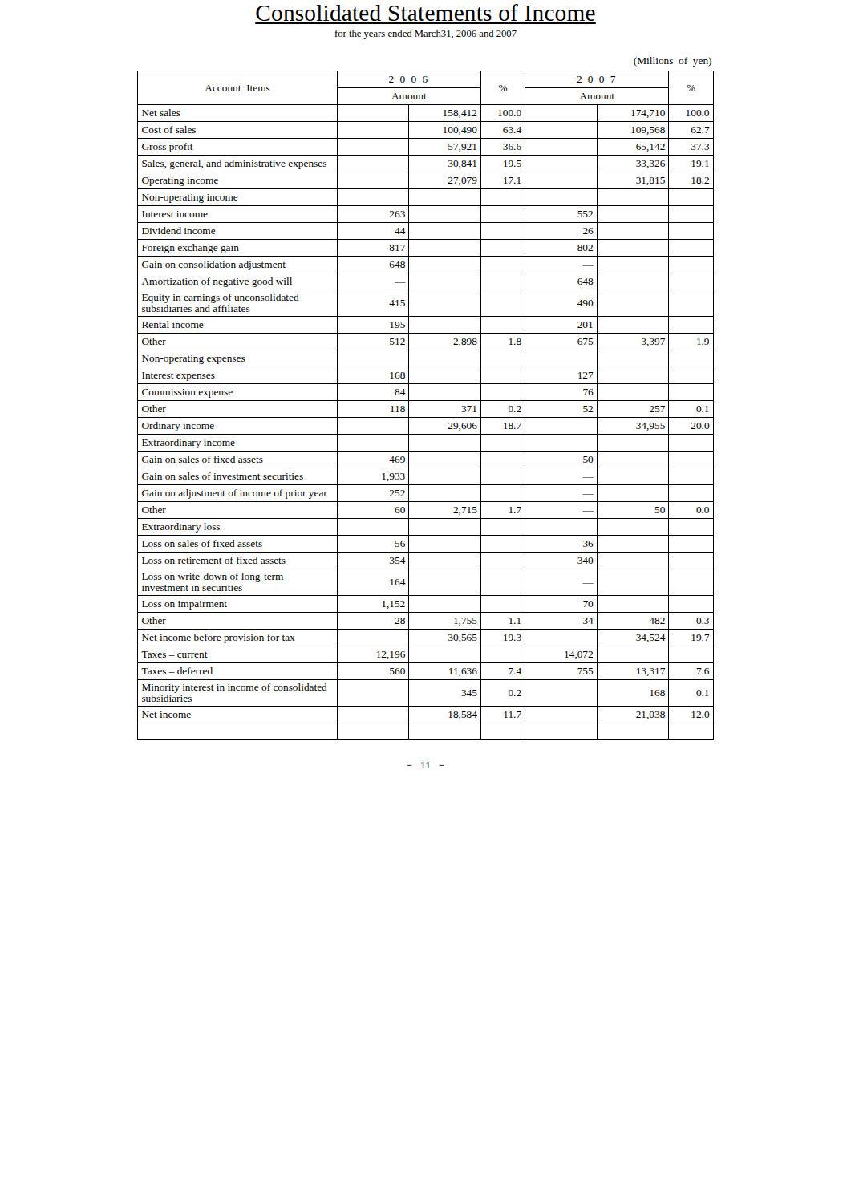Consolidated Statements of Income
for the years ended March31, 2006 and 2007
(Millions of yen)
| Account Items | 2 0 0 6 | % | 2 0 0 7 | % |
| --- | --- | --- | --- | --- |
| Amount | Amount |
| Net sales | | 158,412 | 100.0 | | 174,710 | 100.0 |
| Cost of sales | | 100,490 | 63.4 | | 109,568 | 62.7 |
| Gross profit | | 57,921 | 36.6 | | 65,142 | 37.3 |
| Sales, general, and administrative expenses | | 30,841 | 19.5 | | 33,326 | 19.1 |
| Operating income | | 27,079 | 17.1 | | 31,815 | 18.2 |
| Non-operating income | | | | | | |
| Interest income | 263 | | | 552 | | |
| Dividend income | 44 | | | 26 | | |
| Foreign exchange gain | 817 | | | 802 | | |
| Gain on consolidation adjustment | 648 | | | — | | |
| Amortization of negative good will | — | | | 648 | | |
| Equity in earnings of unconsolidated subsidiaries and affiliates | 415 | | | 490 | | |
| Rental income | 195 | | | 201 | | |
| Other | 512 | 2,898 | 1.8 | 675 | 3,397 | 1.9 |
| Non-operating expenses | | | | | | |
| Interest expenses | 168 | | | 127 | | |
| Commission expense | 84 | | | 76 | | |
| Other | 118 | 371 | 0.2 | 52 | 257 | 0.1 |
| Ordinary income | | 29,606 | 18.7 | | 34,955 | 20.0 |
| Extraordinary income | | | | | | |
| Gain on sales of fixed assets | 469 | | | 50 | | |
| Gain on sales of investment securities | 1,933 | | | — | | |
| Gain on adjustment of income of prior year | 252 | | | — | | |
| Other | 60 | 2,715 | 1.7 | — | 50 | 0.0 |
| Extraordinary loss | | | | | | |
| Loss on sales of fixed assets | 56 | | | 36 | | |
| Loss on retirement of fixed assets | 354 | | | 340 | | |
| Loss on write-down of long-term investment in securities | 164 | | | — | | |
| Loss on impairment | 1,152 | | | 70 | | |
| Other | 28 | 1,755 | 1.1 | 34 | 482 | 0.3 |
| Net income before provision for tax | | 30,565 | 19.3 | | 34,524 | 19.7 |
| Taxes – current | 12,196 | | | 14,072 | | |
| Taxes – deferred | 560 | 11,636 | 7.4 | 755 | 13,317 | 7.6 |
| Minority interest in income of consolidated subsidiaries | | 345 | 0.2 | | 168 | 0.1 |
| Net income | | 18,584 | 11.7 | | 21,038 | 12.0 |
－ 11 －